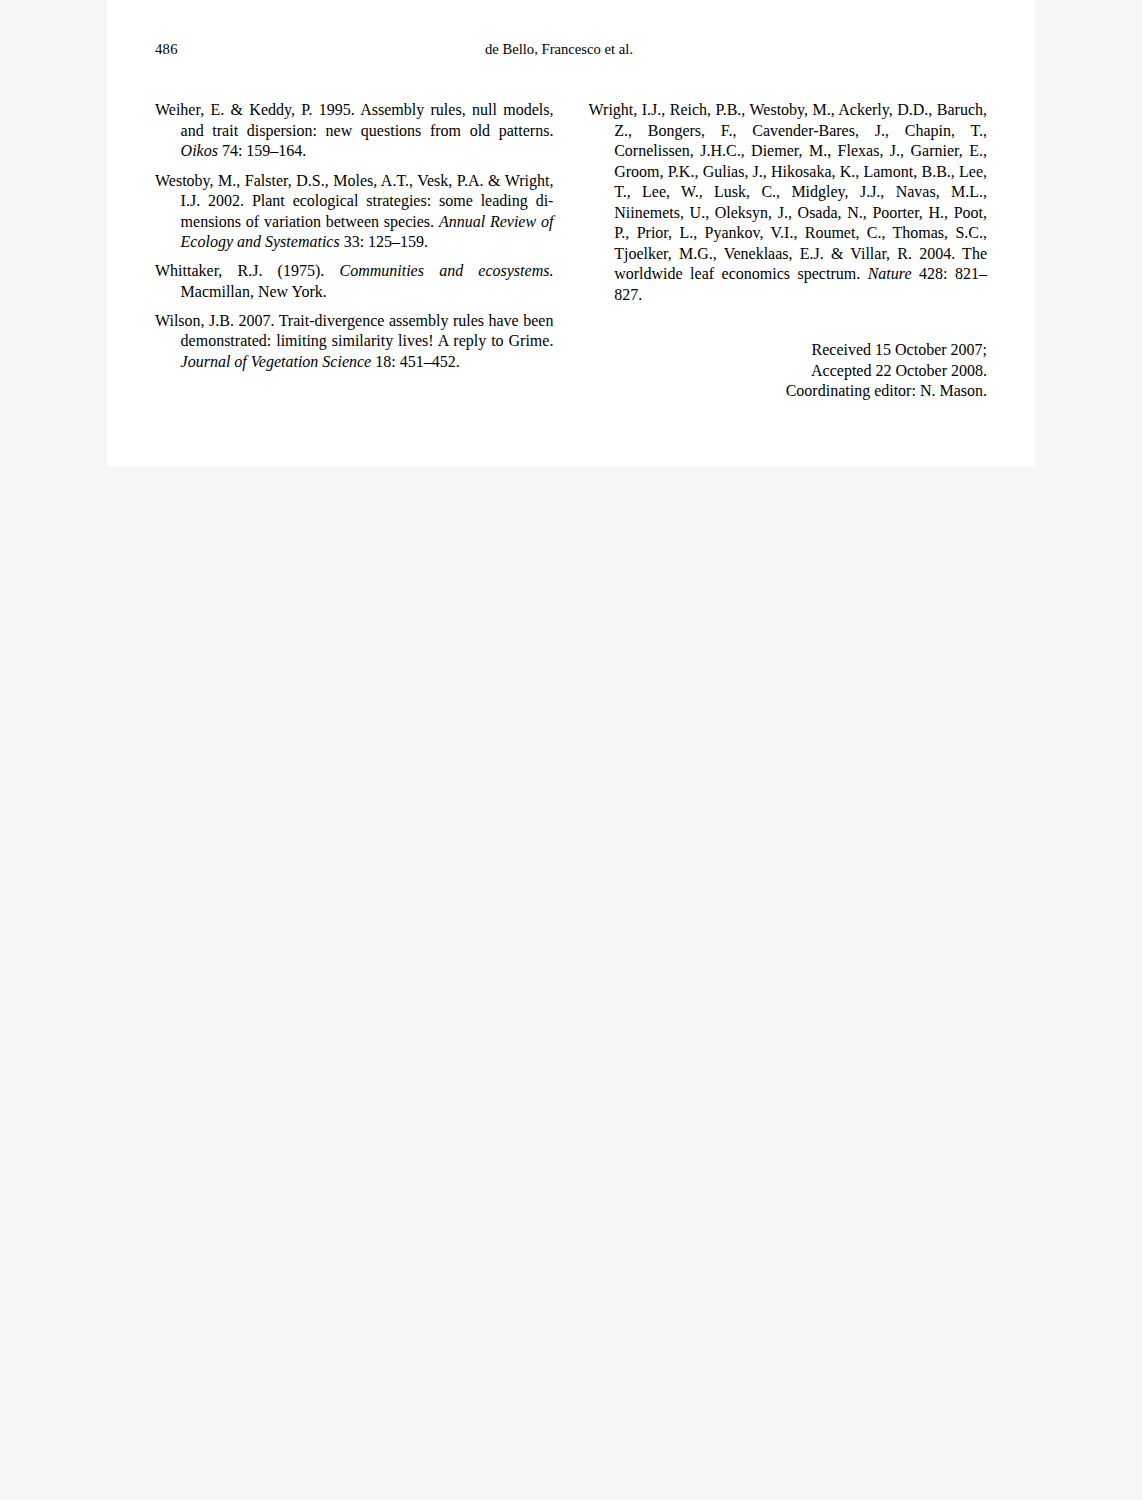486
de Bello, Francesco et al.
Weiher, E. & Keddy, P. 1995. Assembly rules, null models, and trait dispersion: new questions from old patterns. Oikos 74: 159–164.
Westoby, M., Falster, D.S., Moles, A.T., Vesk, P.A. & Wright, I.J. 2002. Plant ecological strategies: some leading dimensions of variation between species. Annual Review of Ecology and Systematics 33: 125–159.
Whittaker, R.J. (1975). Communities and ecosystems. Macmillan, New York.
Wilson, J.B. 2007. Trait-divergence assembly rules have been demonstrated: limiting similarity lives! A reply to Grime. Journal of Vegetation Science 18: 451–452.
Wright, I.J., Reich, P.B., Westoby, M., Ackerly, D.D., Baruch, Z., Bongers, F., Cavender-Bares, J., Chapin, T., Cornelissen, J.H.C., Diemer, M., Flexas, J., Garnier, E., Groom, P.K., Gulias, J., Hikosaka, K., Lamont, B.B., Lee, T., Lee, W., Lusk, C., Midgley, J.J., Navas, M.L., Niinemets, U., Oleksyn, J., Osada, N., Poorter, H., Poot, P., Prior, L., Pyankov, V.I., Roumet, C., Thomas, S.C., Tjoelker, M.G., Veneklaas, E.J. & Villar, R. 2004. The worldwide leaf economics spectrum. Nature 428: 821–827.
Received 15 October 2007;
Accepted 22 October 2008.
Coordinating editor: N. Mason.